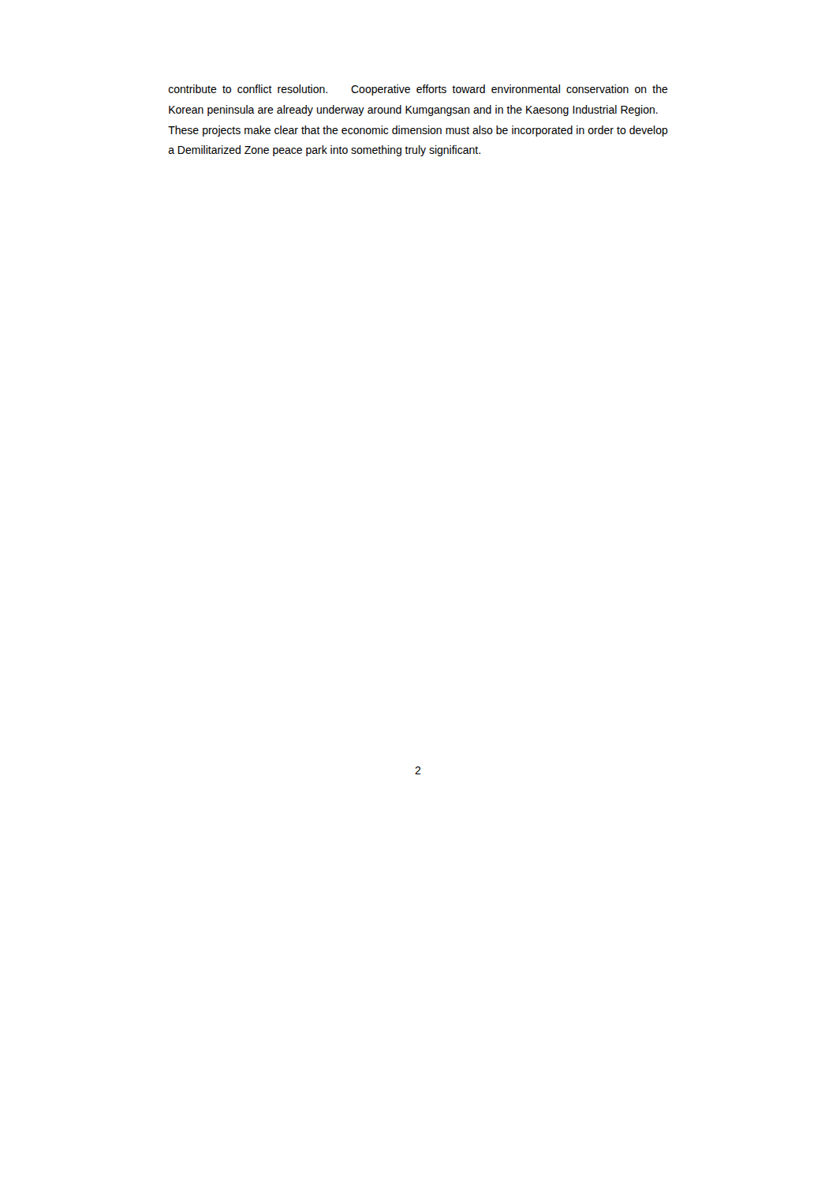contribute to conflict resolution. Cooperative efforts toward environmental conservation on the Korean peninsula are already underway around Kumgangsan and in the Kaesong Industrial Region. These projects make clear that the economic dimension must also be incorporated in order to develop a Demilitarized Zone peace park into something truly significant.
2